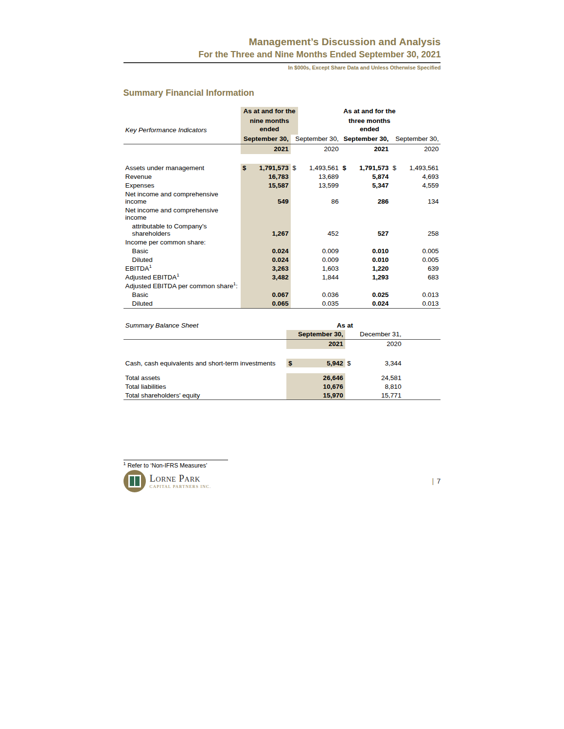Management’s Discussion and Analysis
For the Three and Nine Months Ended September 30, 2021
In $000s, Except Share Data and Unless Otherwise Specified
Summary Financial Information
| | As at and for the | | As at and for the | |
| Key Performance Indicators | nine months ended | | three months ended | |
| | September 30, | September 30, | September 30, | September 30, |
| | 2021 | 2020 | 2021 | 2020 |
| Assets under management | $ | 1,791,573 | $ | 1,493,561 | $ | 1,791,573 | $ | 1,493,561 |
| Revenue | | 16,783 | | 13,689 | | 5,874 | | 4,693 |
| Expenses | | 15,587 | | 13,599 | | 5,347 | | 4,559 |
| Net income and comprehensive income | | 549 | | 86 | | 286 | | 134 |
| Net income and comprehensive income | | | | | | | | |
| attributable to Company's shareholders | | 1,267 | | 452 | | 527 | | 258 |
| Income per common share: | | | | | | | | |
| Basic | | 0.024 | | 0.009 | | 0.010 | | 0.005 |
| Diluted | | 0.024 | | 0.009 | | 0.010 | | 0.005 |
| EBITDA 1 | | 3,263 | | 1,603 | | 1,220 | | 639 |
| Adjusted EBITDA 1 | | 3,482 | | 1,844 | | 1,293 | | 683 |
| Adjusted EBITDA per common share 1 : | | | | | | | | |
| Basic | | 0.067 | | 0.036 | | 0.025 | | 0.013 |
| Diluted | | 0.065 | | 0.035 | | 0.024 | | 0.013 |
| Summary Balance Sheet | As at | |
| | September 30, | December 31, | |
| | 2021 | 2020 | |
| Cash, cash equivalents and short-term investments | $ | 5,942 | $ | 3,344 | |
| Total assets | | 26,646 | | 24,581 | |
| Total liabilities | | 10,676 | | 8,810 | |
| Total shareholders' equity | | 15,970 | | 15,771 | |
1 Refer to ‘Non-IFRS Measures’
LORNE PARK
CAPITAL PARTNERS INC.
|7